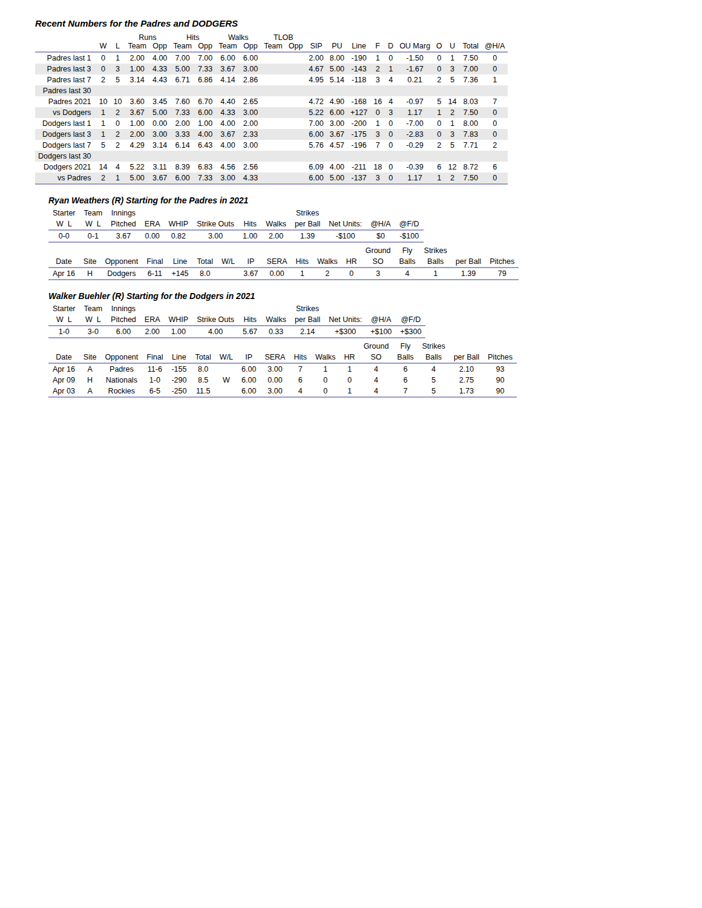Recent Numbers for the Padres and DODGERS
| | | | Runs | Hits | Walks | TLOB | | | | | | | | | | |
| --- | --- | --- | --- | --- | --- | --- | --- | --- | --- | --- | --- | --- | --- | --- | --- | --- |
| | W | L | Team | Opp | Team | Opp | Team | Opp | Team | Opp | SIP | PU | Line | F | D | OU Marg | O | U | Total | @H/A |
| Padres last 1 | 0 | 1 | 2.00 | 4.00 | 7.00 | 7.00 | 6.00 | 6.00 | | | 2.00 | 8.00 | -190 | 1 | 0 | -1.50 | 0 | 1 | 7.50 | 0 |
| Padres last 3 | 0 | 3 | 1.00 | 4.33 | 5.00 | 7.33 | 3.67 | 3.00 | | | 4.67 | 5.00 | -143 | 2 | 1 | -1.67 | 0 | 3 | 7.00 | 0 |
| Padres last 7 | 2 | 5 | 3.14 | 4.43 | 6.71 | 6.86 | 4.14 | 2.86 | | | 4.95 | 5.14 | -118 | 3 | 4 | 0.21 | 2 | 5 | 7.36 | 1 |
| Padres last 30 | | | | | | | | | | | | | | | | | | | | |
| Padres 2021 | 10 | 10 | 3.60 | 3.45 | 7.60 | 6.70 | 4.40 | 2.65 | | | 4.72 | 4.90 | -168 | 16 | 4 | -0.97 | 5 | 14 | 8.03 | 7 |
| vs Dodgers | 1 | 2 | 3.67 | 5.00 | 7.33 | 6.00 | 4.33 | 3.00 | | | 5.22 | 6.00 | +127 | 0 | 3 | 1.17 | 1 | 2 | 7.50 | 0 |
| Dodgers last 1 | 1 | 0 | 1.00 | 0.00 | 2.00 | 1.00 | 4.00 | 2.00 | | | 7.00 | 3.00 | -200 | 1 | 0 | -7.00 | 0 | 1 | 8.00 | 0 |
| Dodgers last 3 | 1 | 2 | 2.00 | 3.00 | 3.33 | 4.00 | 3.67 | 2.33 | | | 6.00 | 3.67 | -175 | 3 | 0 | -2.83 | 0 | 3 | 7.83 | 0 |
| Dodgers last 7 | 5 | 2 | 4.29 | 3.14 | 6.14 | 6.43 | 4.00 | 3.00 | | | 5.76 | 4.57 | -196 | 7 | 0 | -0.29 | 2 | 5 | 7.71 | 2 |
| Dodgers last 30 | | | | | | | | | | | | | | | | | | | | |
| Dodgers 2021 | 14 | 4 | 5.22 | 3.11 | 8.39 | 6.83 | 4.56 | 2.56 | | | 6.09 | 4.00 | -211 | 18 | 0 | -0.39 | 6 | 12 | 8.72 | 6 |
| vs Padres | 2 | 1 | 5.00 | 3.67 | 6.00 | 7.33 | 3.00 | 4.33 | | | 6.00 | 5.00 | -137 | 3 | 0 | 1.17 | 1 | 2 | 7.50 | 0 |
Ryan Weathers (R) Starting for the Padres in 2021
| Starter | Team | Innings | | | | | | Strikes | | | |
| --- | --- | --- | --- | --- | --- | --- | --- | --- | --- | --- | --- |
| W L | W L | Pitched | ERA | WHIP | Strike Outs | Hits | Walks | per Ball | Net Units: | @H/A | @F/D |
| 0-0 | 0-1 | 3.67 | 0.00 | 0.82 | 3.00 | 1.00 | 2.00 | 1.39 | -$100 | $0 | -$100 |
| | | | | | | | | | | | | Ground | Fly | Strikes | |
| --- | --- | --- | --- | --- | --- | --- | --- | --- | --- | --- | --- | --- | --- | --- | --- |
| Date | Site | Opponent | Final | Line | Total | W/L | IP | SERA | Hits | Walks | HR | SO | Balls | Balls | per Ball | Pitches |
| Apr 16 | H | Dodgers | 6-11 | +145 | 8.0 | | 3.67 | 0.00 | 1 | 2 | 0 | 3 | 4 | 1 | 1.39 | 79 |
Walker Buehler (R) Starting for the Dodgers in 2021
| Starter | Team | Innings | | | | | | Strikes | | | |
| --- | --- | --- | --- | --- | --- | --- | --- | --- | --- | --- | --- |
| W L | W L | Pitched | ERA | WHIP | Strike Outs | Hits | Walks | per Ball | Net Units: | @H/A | @F/D |
| 1-0 | 3-0 | 6.00 | 2.00 | 1.00 | 4.00 | 5.67 | 0.33 | 2.14 | +$300 | +$100 | +$300 |
| | | | | | | | | | | | | Ground | Fly | Strikes | |
| --- | --- | --- | --- | --- | --- | --- | --- | --- | --- | --- | --- | --- | --- | --- | --- |
| Date | Site | Opponent | Final | Line | Total | W/L | IP | SERA | Hits | Walks | HR | SO | Balls | Balls | per Ball | Pitches |
| Apr 16 | A | Padres | 11-6 | -155 | 8.0 | | 6.00 | 3.00 | 7 | 1 | 1 | 4 | 6 | 4 | 2.10 | 93 |
| Apr 09 | H | Nationals | 1-0 | -290 | 8.5 | W | 6.00 | 0.00 | 6 | 0 | 0 | 4 | 6 | 5 | 2.75 | 90 |
| Apr 03 | A | Rockies | 6-5 | -250 | 11.5 | | 6.00 | 3.00 | 4 | 0 | 1 | 4 | 7 | 5 | 1.73 | 90 |